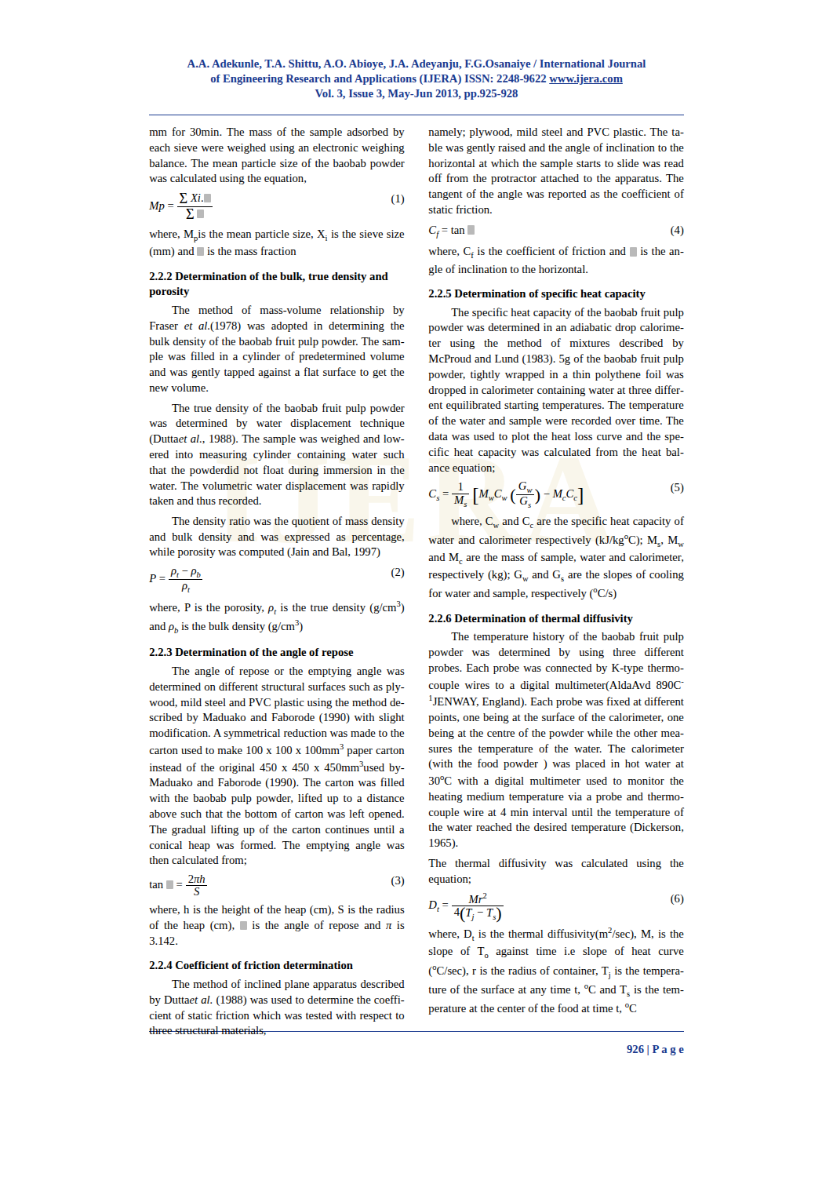IJERA
A.A. Adekunle, T.A. Shittu, A.O. Abioye, J.A. Adeyanju, F.G.Osanaiye / International Journal
of Engineering Research and Applications (IJERA) ISSN: 2248-9622 www.ijera.com
Vol. 3, Issue 3, May-Jun 2013, pp.925-928
mm for 30min. The mass of the sample adsorbed by each sieve were weighed using an electronic weighing balance. The mean particle size of the baobab powder was calculated using the equation,
Mp = Σ Xi. Σ (1)
where, Mpis the mean particle size, Xi is the sieve size (mm) and is the mass fraction
2.2.2 Determination of the bulk, true density and porosity
The method of mass-volume relationship by Fraser et al.(1978) was adopted in determining the bulk density of the baobab fruit pulp powder. The sample was filled in a cylinder of predetermined volume and was gently tapped against a flat surface to get the new volume.
The true density of the baobab fruit pulp powder was determined by water displacement technique (Duttaet al., 1988). The sample was weighed and lowered into measuring cylinder containing water such that the powderdid not float during immersion in the water. The volumetric water displacement was rapidly taken and thus recorded.
The density ratio was the quotient of mass density and bulk density and was expressed as percentage, while porosity was computed (Jain and Bal, 1997)
P = ρt − ρb ρt (2)
where, P is the porosity, ρt is the true density (g/cm3) and ρb is the bulk density (g/cm3)
2.2.3 Determination of the angle of repose
The angle of repose or the emptying angle was determined on different structural surfaces such as plywood, mild steel and PVC plastic using the method described by Maduako and Faborode (1990) with slight modification. A symmetrical reduction was made to the carton used to make 100 x 100 x 100mm3 paper carton instead of the original 450 x 450 x 450mm3used byMaduako and Faborode (1990). The carton was filled with the baobab pulp powder, lifted up to a distance above such that the bottom of carton was left opened. The gradual lifting up of the carton continues until a conical heap was formed. The emptying angle was then calculated from;
tan = 2πh S (3)
where, h is the height of the heap (cm), S is the radius of the heap (cm), is the angle of repose and π is 3.142.
2.2.4 Coefficient of friction determination
The method of inclined plane apparatus described by Duttaet al. (1988) was used to determine the coefficient of static friction which was tested with respect to three structural materials,
namely; plywood, mild steel and PVC plastic. The table was gently raised and the angle of inclination to the horizontal at which the sample starts to slide was read off from the protractor attached to the apparatus. The tangent of the angle was reported as the coefficient of static friction.
Cf = tan (4)
where, Cf is the coefficient of friction and is the angle of inclination to the horizontal.
2.2.5 Determination of specific heat capacity
The specific heat capacity of the baobab fruit pulp powder was determined in an adiabatic drop calorimeter using the method of mixtures described by McProud and Lund (1983). 5g of the baobab fruit pulp powder, tightly wrapped in a thin polythene foil was dropped in calorimeter containing water at three different equilibrated starting temperatures. The temperature of the water and sample were recorded over time. The data was used to plot the heat loss curve and the specific heat capacity was calculated from the heat balance equation;
Cs = 1 Ms [Mw Cw ( Gw Gs ) − Mc Cc] (5)
where, Cw and Cc are the specific heat capacity of water and calorimeter respectively (kJ/kgo C); Ms, Mw and Mc are the mass of sample, water and calorimeter, respectively (kg); Gw and Gs are the slopes of cooling for water and sample, respectively (o C/s)
2.2.6 Determination of thermal diffusivity
The temperature history of the baobab fruit pulp powder was determined by using three different probes. Each probe was connected by K-type thermocouple wires to a digital multimeter(AldaAvd 890C-1 JENWAY, England). Each probe was fixed at different points, one being at the surface of the calorimeter, one being at the centre of the powder while the other measures the temperature of the water. The calorimeter (with the food powder ) was placed in hot water at 30o C with a digital multimeter used to monitor the heating medium temperature via a probe and thermocouple wire at 4 min interval until the temperature of the water reached the desired temperature (Dickerson, 1965).
The thermal diffusivity was calculated using the equation;
Dt = Mr 2 4(Tj − Ts) (6)
where, Dt is the thermal diffusivity(m2/sec), M, is the slope of To against time i.e slope of heat curve (o C/sec), r is the radius of container, Tj is the temperature of the surface at any time t, o C and Ts is the temperature at the center of the food at time t, o C
926 | P a g e